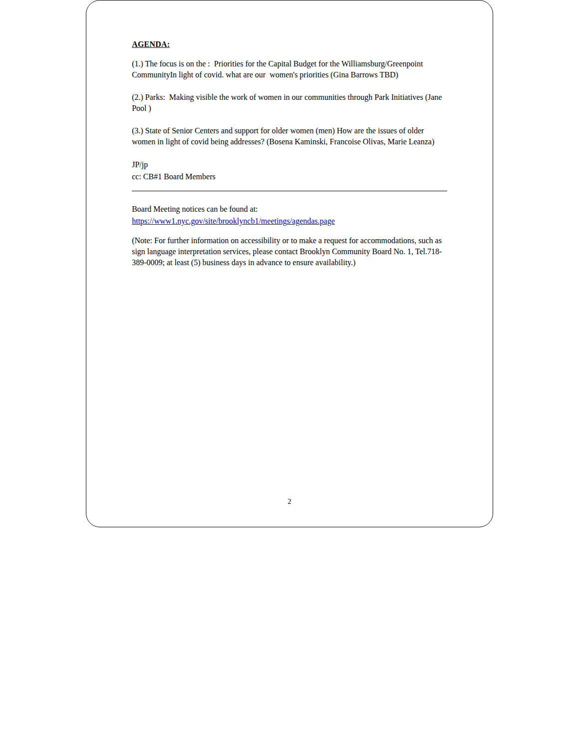AGENDA:
(1.) The focus is on the : Priorities for the Capital Budget for the Williamsburg/Greenpoint CommunityIn light of covid. what are our women's priorities (Gina Barrows TBD)
(2.) Parks: Making visible the work of women in our communities through Park Initiatives (Jane Pool )
(3.) State of Senior Centers and support for older women (men) How are the issues of older women in light of covid being addresses? (Bosena Kaminski, Francoise Olivas, Marie Leanza)
JP/jp
cc: CB#1 Board Members
Board Meeting notices can be found at:
https://www1.nyc.gov/site/brooklyncb1/meetings/agendas.page
(Note: For further information on accessibility or to make a request for accommodations, such as sign language interpretation services, please contact Brooklyn Community Board No. 1, Tel.718- 389-0009; at least (5) business days in advance to ensure availability.)
2